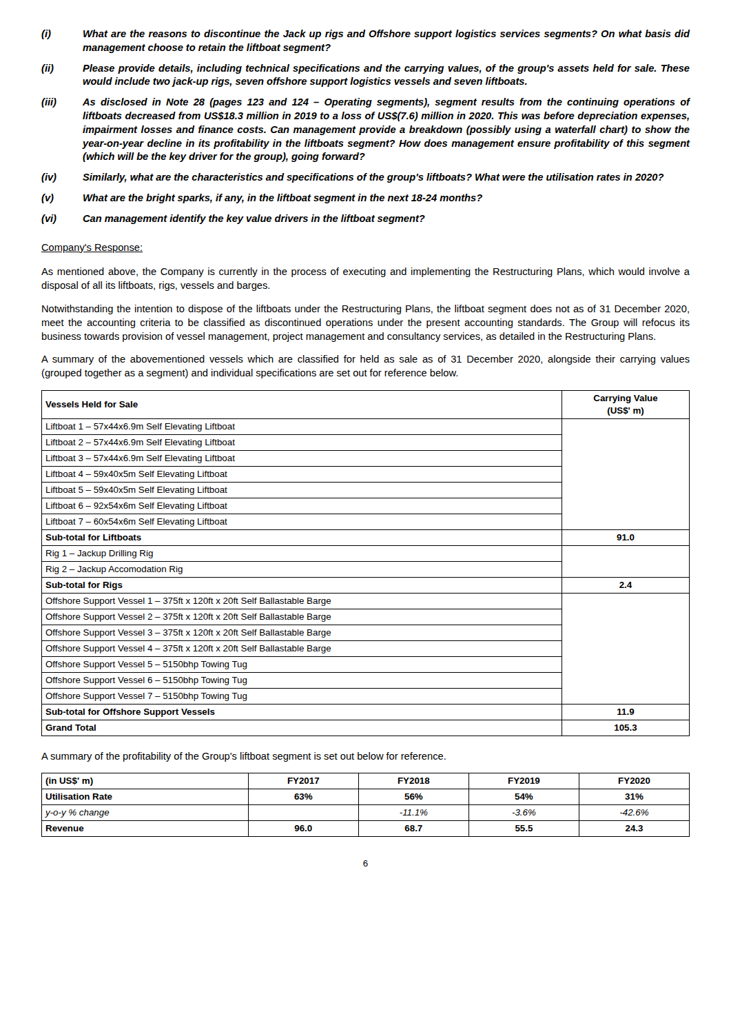(i)
What are the reasons to discontinue the Jack up rigs and Offshore support logistics services segments? On what basis did management choose to retain the liftboat segment?
(ii)
Please provide details, including technical specifications and the carrying values, of the group's assets held for sale. These would include two jack-up rigs, seven offshore support logistics vessels and seven liftboats.
(iii)
As disclosed in Note 28 (pages 123 and 124 – Operating segments), segment results from the continuing operations of liftboats decreased from US$18.3 million in 2019 to a loss of US$(7.6) million in 2020. This was before depreciation expenses, impairment losses and finance costs. Can management provide a breakdown (possibly using a waterfall chart) to show the year-on-year decline in its profitability in the liftboats segment? How does management ensure profitability of this segment (which will be the key driver for the group), going forward?
(iv)
Similarly, what are the characteristics and specifications of the group's liftboats? What were the utilisation rates in 2020?
(v)
What are the bright sparks, if any, in the liftboat segment in the next 18-24 months?
(vi)
Can management identify the key value drivers in the liftboat segment?
Company's Response:
As mentioned above, the Company is currently in the process of executing and implementing the Restructuring Plans, which would involve a disposal of all its liftboats, rigs, vessels and barges.
Notwithstanding the intention to dispose of the liftboats under the Restructuring Plans, the liftboat segment does not as of 31 December 2020, meet the accounting criteria to be classified as discontinued operations under the present accounting standards. The Group will refocus its business towards provision of vessel management, project management and consultancy services, as detailed in the Restructuring Plans.
A summary of the abovementioned vessels which are classified for held as sale as of 31 December 2020, alongside their carrying values (grouped together as a segment) and individual specifications are set out for reference below.
| Vessels Held for Sale | Carrying Value (US$' m) |
| --- | --- |
| Liftboat 1 – 57x44x6.9m Self Elevating Liftboat | |
| Liftboat 2 – 57x44x6.9m Self Elevating Liftboat | |
| Liftboat 3 – 57x44x6.9m Self Elevating Liftboat | |
| Liftboat 4 – 59x40x5m Self Elevating Liftboat | |
| Liftboat 5 – 59x40x5m Self Elevating Liftboat | |
| Liftboat 6 – 92x54x6m Self Elevating Liftboat | |
| Liftboat 7 – 60x54x6m Self Elevating Liftboat | |
| Sub-total for Liftboats | 91.0 |
| Rig 1 – Jackup Drilling Rig | |
| Rig 2 – Jackup Accomodation Rig | |
| Sub-total for Rigs | 2.4 |
| Offshore Support Vessel 1 – 375ft x 120ft x 20ft Self Ballastable Barge | |
| Offshore Support Vessel 2 – 375ft x 120ft x 20ft Self Ballastable Barge | |
| Offshore Support Vessel 3 – 375ft x 120ft x 20ft Self Ballastable Barge | |
| Offshore Support Vessel 4 – 375ft x 120ft x 20ft Self Ballastable Barge | |
| Offshore Support Vessel 5 – 5150bhp Towing Tug | |
| Offshore Support Vessel 6 – 5150bhp Towing Tug | |
| Offshore Support Vessel 7 – 5150bhp Towing Tug | |
| Sub-total for Offshore Support Vessels | 11.9 |
| Grand Total | 105.3 |
A summary of the profitability of the Group's liftboat segment is set out below for reference.
| (in US$' m) | FY2017 | FY2018 | FY2019 | FY2020 |
| --- | --- | --- | --- | --- |
| Utilisation Rate | 63% | 56% | 54% | 31% |
| y-o-y % change | | -11.1% | -3.6% | -42.6% |
| Revenue | 96.0 | 68.7 | 55.5 | 24.3 |
6